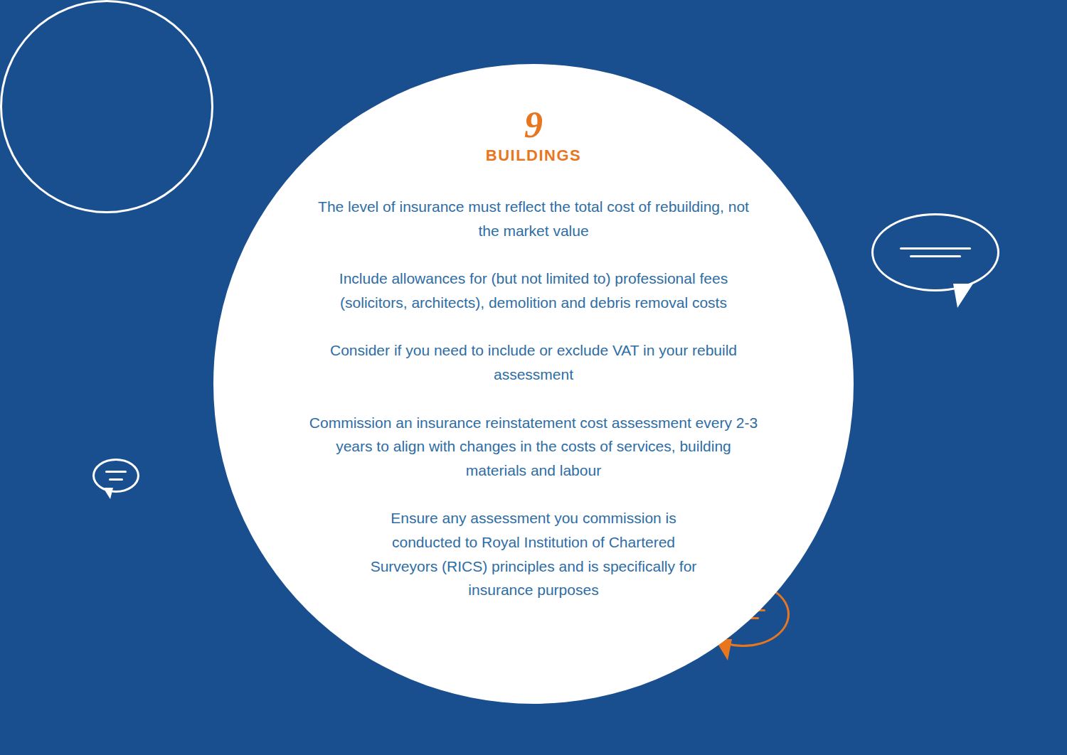9
Buildings
The level of insurance must reflect the total cost of rebuilding, not the market value
Include allowances for (but not limited to) professional fees (solicitors, architects), demolition and debris removal costs
Consider if you need to include or exclude VAT in your rebuild assessment
Commission an insurance reinstatement cost assessment every 2-3 years to align with changes in the costs of services, building materials and labour
Ensure any assessment you commission is conducted to Royal Institution of Chartered Surveyors (RICS) principles and is specifically for insurance purposes